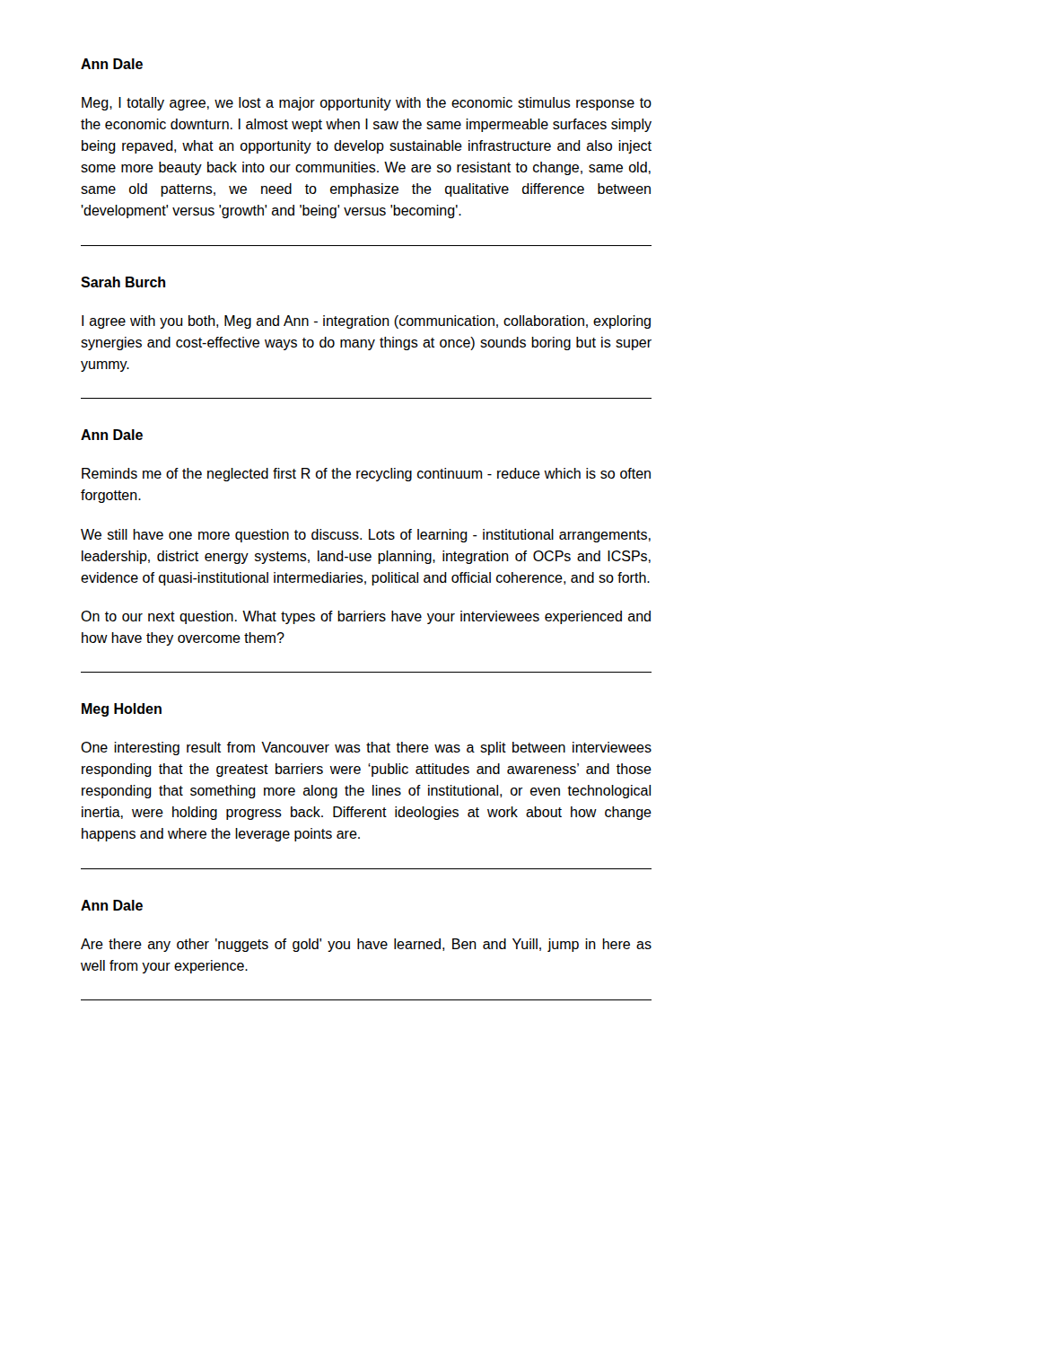Ann Dale
Meg, I totally agree, we lost a major opportunity with the economic stimulus response to the economic downturn. I almost wept when I saw the same impermeable surfaces simply being repaved, what an opportunity to develop sustainable infrastructure and also inject some more beauty back into our communities. We are so resistant to change, same old, same old patterns, we need to emphasize the qualitative difference between 'development' versus 'growth' and 'being' versus 'becoming'.
Sarah Burch
I agree with you both, Meg and Ann - integration (communication, collaboration, exploring synergies and cost-effective ways to do many things at once) sounds boring but is super yummy.
Ann Dale
Reminds me of the neglected first R of the recycling continuum - reduce which is so often forgotten.
We still have one more question to discuss. Lots of learning - institutional arrangements, leadership, district energy systems, land-use planning, integration of OCPs and ICSPs, evidence of quasi-institutional intermediaries, political and official coherence, and so forth.
On to our next question. What types of barriers have your interviewees experienced and how have they overcome them?
Meg Holden
One interesting result from Vancouver was that there was a split between interviewees responding that the greatest barriers were ‘public attitudes and awareness’ and those responding that something more along the lines of institutional, or even technological inertia, were holding progress back. Different ideologies at work about how change happens and where the leverage points are.
Ann Dale
Are there any other 'nuggets of gold' you have learned, Ben and Yuill, jump in here as well from your experience.